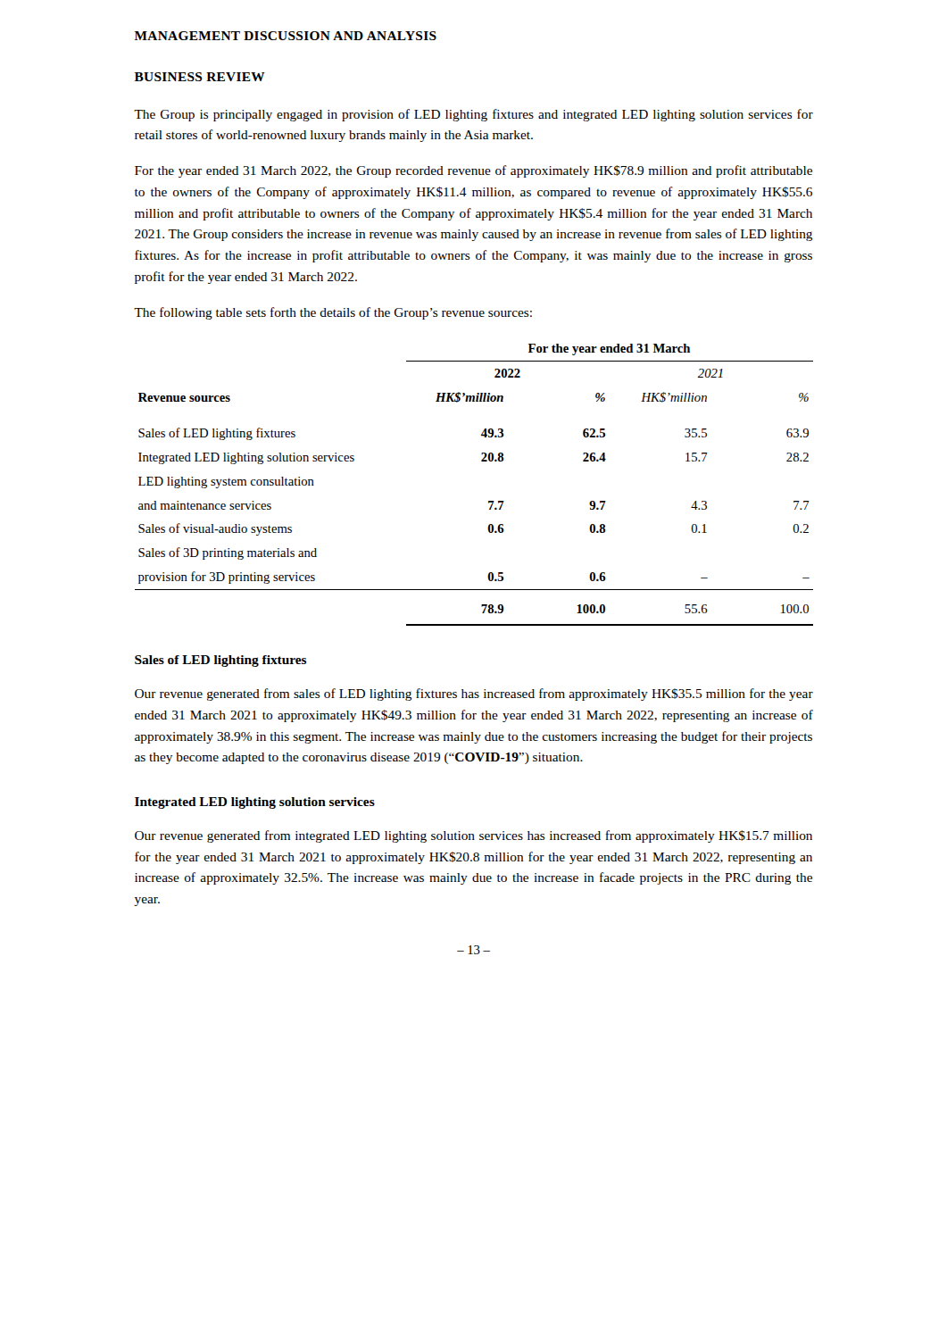MANAGEMENT DISCUSSION AND ANALYSIS
BUSINESS REVIEW
The Group is principally engaged in provision of LED lighting fixtures and integrated LED lighting solution services for retail stores of world-renowned luxury brands mainly in the Asia market.
For the year ended 31 March 2022, the Group recorded revenue of approximately HK$78.9 million and profit attributable to the owners of the Company of approximately HK$11.4 million, as compared to revenue of approximately HK$55.6 million and profit attributable to owners of the Company of approximately HK$5.4 million for the year ended 31 March 2021. The Group considers the increase in revenue was mainly caused by an increase in revenue from sales of LED lighting fixtures. As for the increase in profit attributable to owners of the Company, it was mainly due to the increase in gross profit for the year ended 31 March 2022.
The following table sets forth the details of the Group’s revenue sources:
| | For the year ended 31 March |
| | 2022 | 2021 |
| Revenue sources | HK$’million | % | HK$’million | % |
| Sales of LED lighting fixtures | 49.3 | 62.5 | 35.5 | 63.9 |
| Integrated LED lighting solution services | 20.8 | 26.4 | 15.7 | 28.2 |
| LED lighting system consultation | | | | |
| and maintenance services | 7.7 | 9.7 | 4.3 | 7.7 |
| Sales of visual-audio systems | 0.6 | 0.8 | 0.1 | 0.2 |
| Sales of 3D printing materials and | | | | |
| provision for 3D printing services | 0.5 | 0.6 | – | – |
| | 78.9 | 100.0 | 55.6 | 100.0 |
Sales of LED lighting fixtures
Our revenue generated from sales of LED lighting fixtures has increased from approximately HK$35.5 million for the year ended 31 March 2021 to approximately HK$49.3 million for the year ended 31 March 2022, representing an increase of approximately 38.9% in this segment. The increase was mainly due to the customers increasing the budget for their projects as they become adapted to the coronavirus disease 2019 (“COVID-19”) situation.
Integrated LED lighting solution services
Our revenue generated from integrated LED lighting solution services has increased from approximately HK$15.7 million for the year ended 31 March 2021 to approximately HK$20.8 million for the year ended 31 March 2022, representing an increase of approximately 32.5%. The increase was mainly due to the increase in facade projects in the PRC during the year.
– 13 –